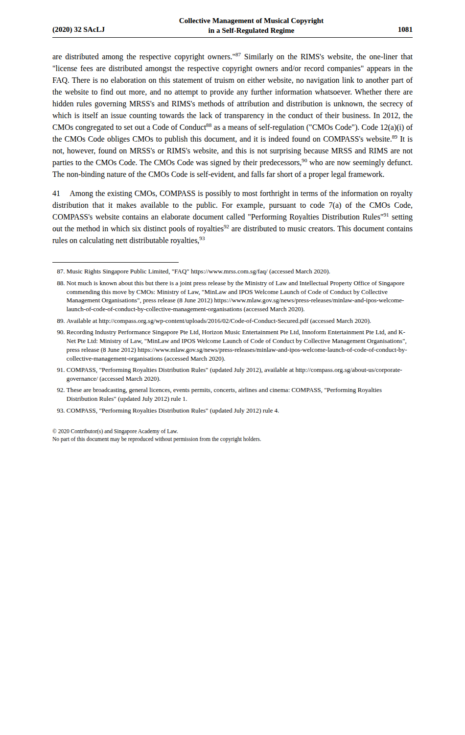(2020) 32 SAcLJ Collective Management of Musical Copyright
in a Self-Regulated Regime 1081
are distributed among the respective copyright owners."87 Similarly on the RIMS's website, the one-liner that "license fees are distributed amongst the respective copyright owners and/or record companies" appears in the FAQ. There is no elaboration on this statement of truism on either website, no navigation link to another part of the website to find out more, and no attempt to provide any further information whatsoever. Whether there are hidden rules governing MRSS's and RIMS's methods of attribution and distribution is unknown, the secrecy of which is itself an issue counting towards the lack of transparency in the conduct of their business. In 2012, the CMOs congregated to set out a Code of Conduct88 as a means of self-regulation ("CMOs Code"). Code 12(a)(i) of the CMOs Code obliges CMOs to publish this document, and it is indeed found on COMPASS's website.89 It is not, however, found on MRSS's or RIMS's website, and this is not surprising because MRSS and RIMS are not parties to the CMOs Code. The CMOs Code was signed by their predecessors,90 who are now seemingly defunct. The non-binding nature of the CMOs Code is self-evident, and falls far short of a proper legal framework.
41 Among the existing CMOs, COMPASS is possibly to most forthright in terms of the information on royalty distribution that it makes available to the public. For example, pursuant to code 7(a) of the CMOs Code, COMPASS's website contains an elaborate document called "Performing Royalties Distribution Rules"91 setting out the method in which six distinct pools of royalties92 are distributed to music creators. This document contains rules on calculating nett distributable royalties,93
Music Rights Singapore Public Limited, "FAQ" https://www.mrss.com.sg/faq/ (accessed March 2020).
Not much is known about this but there is a joint press release by the Ministry of Law and Intellectual Property Office of Singapore commending this move by CMOs: Ministry of Law, "MinLaw and IPOS Welcome Launch of Code of Conduct by Collective Management Organisations", press release (8 June 2012) https://www.mlaw.gov.sg/news/press-releases/minlaw-and-ipos-welcome-launch-of-code-of-conduct-by-collective-management-organisations (accessed March 2020).
Available at http://compass.org.sg/wp-content/uploads/2016/02/Code-of-Conduct-Secured.pdf (accessed March 2020).
Recording Industry Performance Singapore Pte Ltd, Horizon Music Entertainment Pte Ltd, Innoform Entertainment Pte Ltd, and K-Net Pte Ltd: Ministry of Law, "MinLaw and IPOS Welcome Launch of Code of Conduct by Collective Management Organisations", press release (8 June 2012) https://www.mlaw.gov.sg/news/press-releases/minlaw-and-ipos-welcome-launch-of-code-of-conduct-by-collective-management-organisations (accessed March 2020).
COMPASS, "Performing Royalties Distribution Rules" (updated July 2012), available at http://compass.org.sg/about-us/corporate-governance/ (accessed March 2020).
These are broadcasting, general licences, events permits, concerts, airlines and cinema: COMPASS, "Performing Royalties Distribution Rules" (updated July 2012) rule 1.
COMPASS, "Performing Royalties Distribution Rules" (updated July 2012) rule 4.
© 2020 Contributor(s) and Singapore Academy of Law.
No part of this document may be reproduced without permission from the copyright holders.